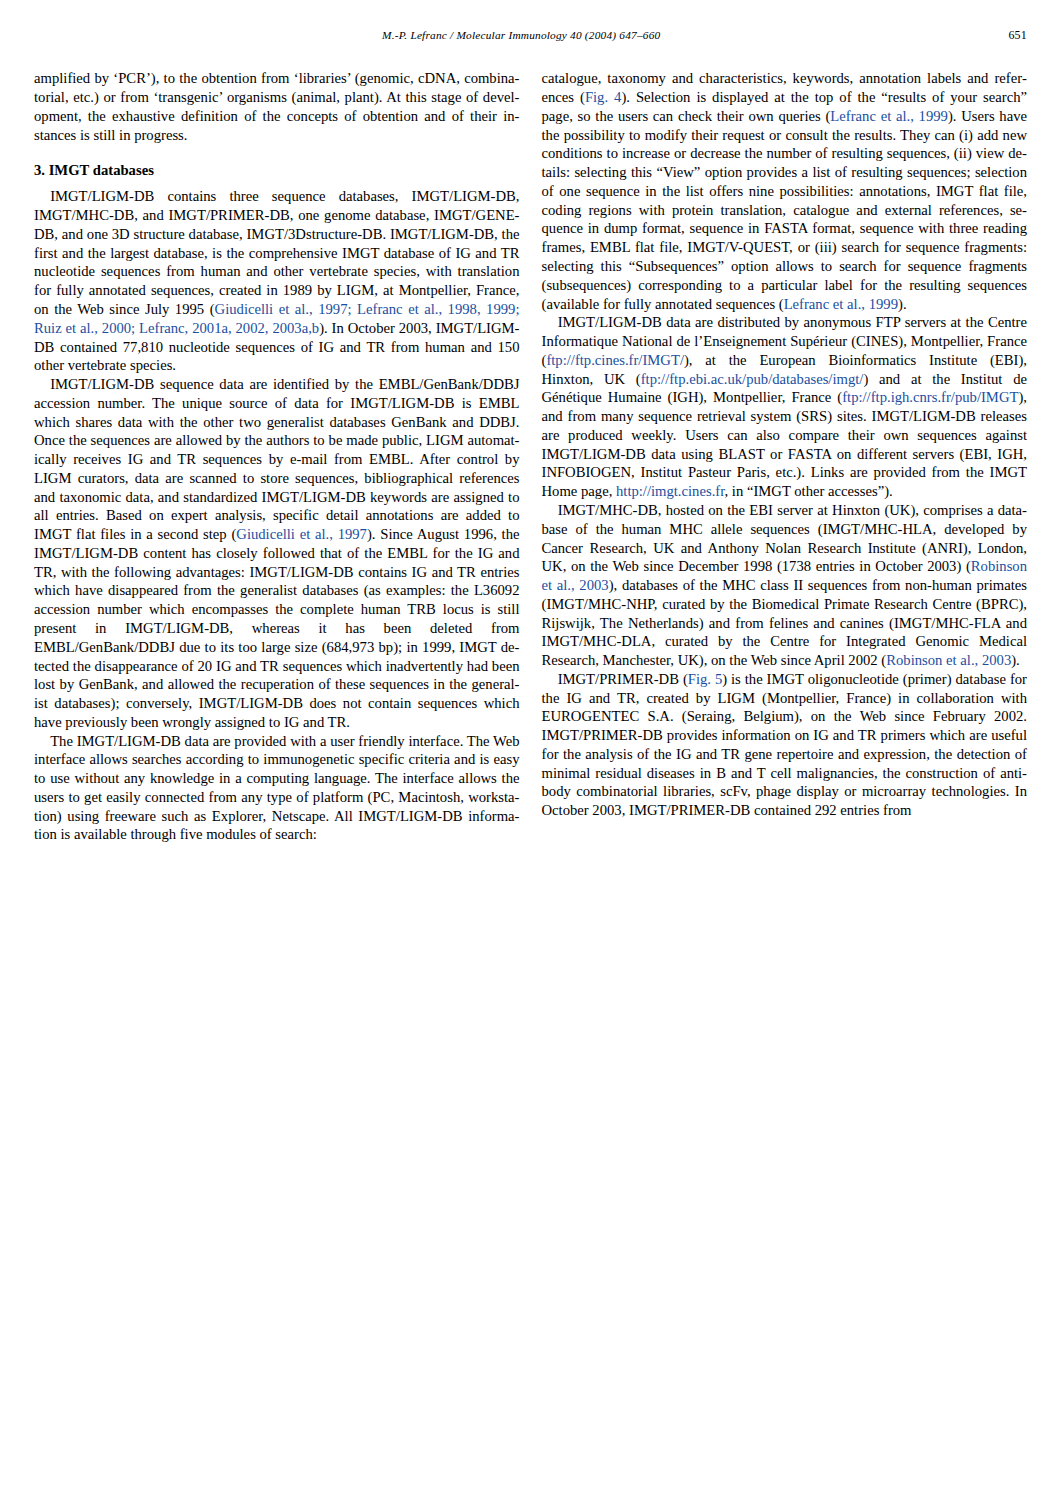651 M.-P. Lefranc / Molecular Immunology 40 (2004) 647–660
amplified by ‘PCR’), to the obtention from ‘libraries’ (genomic, cDNA, combinatorial, etc.) or from ‘transgenic’ organisms (animal, plant). At this stage of development, the exhaustive definition of the concepts of obtention and of their instances is still in progress.
3. IMGT databases
IMGT/LIGM-DB contains three sequence databases, IMGT/LIGM-DB, IMGT/MHC-DB, and IMGT/PRIMER-DB, one genome database, IMGT/GENE-DB, and one 3D structure database, IMGT/3Dstructure-DB. IMGT/LIGM-DB, the first and the largest database, is the comprehensive IMGT database of IG and TR nucleotide sequences from human and other vertebrate species, with translation for fully annotated sequences, created in 1989 by LIGM, at Montpellier, France, on the Web since July 1995 (Giudicelli et al., 1997; Lefranc et al., 1998, 1999; Ruiz et al., 2000; Lefranc, 2001a, 2002, 2003a,b). In October 2003, IMGT/LIGM-DB contained 77,810 nucleotide sequences of IG and TR from human and 150 other vertebrate species.
IMGT/LIGM-DB sequence data are identified by the EMBL/GenBank/DDBJ accession number. The unique source of data for IMGT/LIGM-DB is EMBL which shares data with the other two generalist databases GenBank and DDBJ. Once the sequences are allowed by the authors to be made public, LIGM automatically receives IG and TR sequences by e-mail from EMBL. After control by LIGM curators, data are scanned to store sequences, bibliographical references and taxonomic data, and standardized IMGT/LIGM-DB keywords are assigned to all entries. Based on expert analysis, specific detail annotations are added to IMGT flat files in a second step (Giudicelli et al., 1997). Since August 1996, the IMGT/LIGM-DB content has closely followed that of the EMBL for the IG and TR, with the following advantages: IMGT/LIGM-DB contains IG and TR entries which have disappeared from the generalist databases (as examples: the L36092 accession number which encompasses the complete human TRB locus is still present in IMGT/LIGM-DB, whereas it has been deleted from EMBL/GenBank/DDBJ due to its too large size (684,973 bp); in 1999, IMGT detected the disappearance of 20 IG and TR sequences which inadvertently had been lost by GenBank, and allowed the recuperation of these sequences in the generalist databases); conversely, IMGT/LIGM-DB does not contain sequences which have previously been wrongly assigned to IG and TR.
The IMGT/LIGM-DB data are provided with a user friendly interface. The Web interface allows searches according to immunogenetic specific criteria and is easy to use without any knowledge in a computing language. The interface allows the users to get easily connected from any type of platform (PC, Macintosh, workstation) using freeware such as Explorer, Netscape. All IMGT/LIGM-DB information is available through five modules of search:
catalogue, taxonomy and characteristics, keywords, annotation labels and references (Fig. 4). Selection is displayed at the top of the “results of your search” page, so the users can check their own queries (Lefranc et al., 1999). Users have the possibility to modify their request or consult the results. They can (i) add new conditions to increase or decrease the number of resulting sequences, (ii) view details: selecting this “View” option provides a list of resulting sequences; selection of one sequence in the list offers nine possibilities: annotations, IMGT flat file, coding regions with protein translation, catalogue and external references, sequence in dump format, sequence in FASTA format, sequence with three reading frames, EMBL flat file, IMGT/V-QUEST, or (iii) search for sequence fragments: selecting this “Subsequences” option allows to search for sequence fragments (subsequences) corresponding to a particular label for the resulting sequences (available for fully annotated sequences (Lefranc et al., 1999).
IMGT/LIGM-DB data are distributed by anonymous FTP servers at the Centre Informatique National de l’Enseignement Supérieur (CINES), Montpellier, France (ftp://ftp.cines.fr/IMGT/), at the European Bioinformatics Institute (EBI), Hinxton, UK (ftp://ftp.ebi.ac.uk/pub/databases/imgt/) and at the Institut de Génétique Humaine (IGH), Montpellier, France (ftp://ftp.igh.cnrs.fr/pub/IMGT), and from many sequence retrieval system (SRS) sites. IMGT/LIGM-DB releases are produced weekly. Users can also compare their own sequences against IMGT/LIGM-DB data using BLAST or FASTA on different servers (EBI, IGH, INFOBIOGEN, Institut Pasteur Paris, etc.). Links are provided from the IMGT Home page, http://imgt.cines.fr, in “IMGT other accesses”).
IMGT/MHC-DB, hosted on the EBI server at Hinxton (UK), comprises a database of the human MHC allele sequences (IMGT/MHC-HLA, developed by Cancer Research, UK and Anthony Nolan Research Institute (ANRI), London, UK, on the Web since December 1998 (1738 entries in October 2003) (Robinson et al., 2003), databases of the MHC class II sequences from non-human primates (IMGT/MHC-NHP, curated by the Biomedical Primate Research Centre (BPRC), Rijswijk, The Netherlands) and from felines and canines (IMGT/MHC-FLA and IMGT/MHC-DLA, curated by the Centre for Integrated Genomic Medical Research, Manchester, UK), on the Web since April 2002 (Robinson et al., 2003).
IMGT/PRIMER-DB (Fig. 5) is the IMGT oligonucleotide (primer) database for the IG and TR, created by LIGM (Montpellier, France) in collaboration with EUROGENTEC S.A. (Seraing, Belgium), on the Web since February 2002. IMGT/PRIMER-DB provides information on IG and TR primers which are useful for the analysis of the IG and TR gene repertoire and expression, the detection of minimal residual diseases in B and T cell malignancies, the construction of antibody combinatorial libraries, scFv, phage display or microarray technologies. In October 2003, IMGT/PRIMER-DB contained 292 entries from